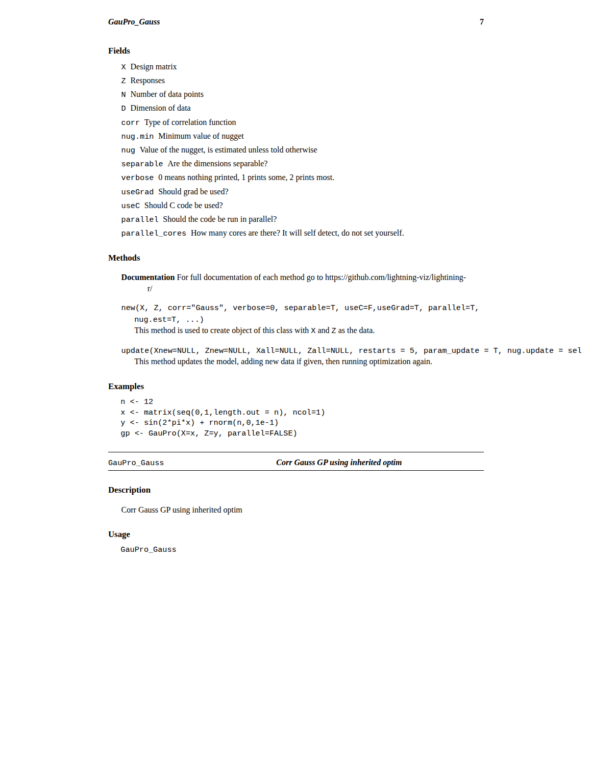GauPro_Gauss 7
Fields
X
Design matrix
Z
Responses
N
Number of data points
D
Dimension of data
corr
Type of correlation function
nug.min
Minimum value of nugget
nug
Value of the nugget, is estimated unless told otherwise
separable
Are the dimensions separable?
verbose
0 means nothing printed, 1 prints some, 2 prints most.
useGrad
Should grad be used?
useC
Should C code be used?
parallel
Should the code be run in parallel?
parallel_cores
How many cores are there? It will self detect, do not set yourself.
Methods
Documentation For full documentation of each method go to https://github.com/lightning-viz/lightining-r/
new(X, Z, corr="Gauss", verbose=0, separable=T, useC=F,useGrad=T, parallel=T, nug.est=T, ...)This method is used to create object of this class with X and Z as the data.
update(Xnew=NULL, Znew=NULL, Xall=NULL, Zall=NULL, restarts = 5, param_update = T, nug.update = selThis method updates the model, adding new data if given, then running optimization again.
Examples
n <- 12
x <- matrix(seq(0,1,length.out = n), ncol=1)
y <- sin(2*pi*x) + rnorm(n,0,1e-1)
gp <- GauPro(X=x, Z=y, parallel=FALSE)
GauPro_Gauss Corr Gauss GP using inherited optim
Description
Corr Gauss GP using inherited optim
Usage
GauPro_Gauss